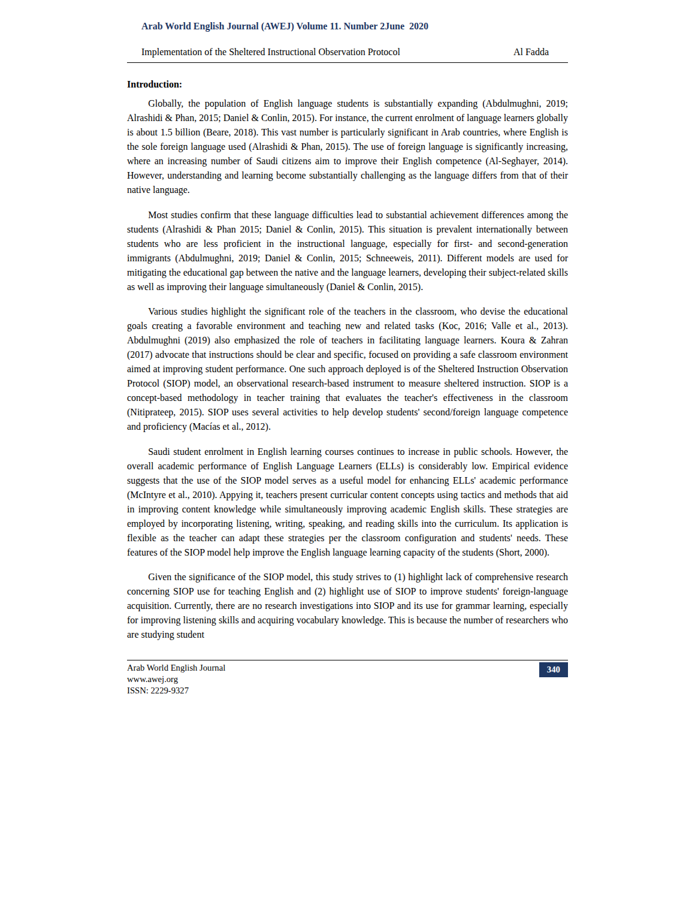Arab World English Journal (AWEJ) Volume 11. Number 2June 2020
Implementation of the Sheltered Instructional Observation Protocol Al Fadda
Introduction:
Globally, the population of English language students is substantially expanding (Abdulmughni, 2019; Alrashidi & Phan, 2015; Daniel & Conlin, 2015). For instance, the current enrolment of language learners globally is about 1.5 billion (Beare, 2018). This vast number is particularly significant in Arab countries, where English is the sole foreign language used (Alrashidi & Phan, 2015). The use of foreign language is significantly increasing, where an increasing number of Saudi citizens aim to improve their English competence (Al-Seghayer, 2014). However, understanding and learning become substantially challenging as the language differs from that of their native language.
Most studies confirm that these language difficulties lead to substantial achievement differences among the students (Alrashidi & Phan 2015; Daniel & Conlin, 2015). This situation is prevalent internationally between students who are less proficient in the instructional language, especially for first- and second-generation immigrants (Abdulmughni, 2019; Daniel & Conlin, 2015; Schneeweis, 2011). Different models are used for mitigating the educational gap between the native and the language learners, developing their subject-related skills as well as improving their language simultaneously (Daniel & Conlin, 2015).
Various studies highlight the significant role of the teachers in the classroom, who devise the educational goals creating a favorable environment and teaching new and related tasks (Koc, 2016; Valle et al., 2013). Abdulmughni (2019) also emphasized the role of teachers in facilitating language learners. Koura & Zahran (2017) advocate that instructions should be clear and specific, focused on providing a safe classroom environment aimed at improving student performance. One such approach deployed is of the Sheltered Instruction Observation Protocol (SIOP) model, an observational research-based instrument to measure sheltered instruction. SIOP is a concept-based methodology in teacher training that evaluates the teacher's effectiveness in the classroom (Nitiprateep, 2015). SIOP uses several activities to help develop students' second/foreign language competence and proficiency (Macías et al., 2012).
Saudi student enrolment in English learning courses continues to increase in public schools. However, the overall academic performance of English Language Learners (ELLs) is considerably low. Empirical evidence suggests that the use of the SIOP model serves as a useful model for enhancing ELLs' academic performance (McIntyre et al., 2010). Appying it, teachers present curricular content concepts using tactics and methods that aid in improving content knowledge while simultaneously improving academic English skills. These strategies are employed by incorporating listening, writing, speaking, and reading skills into the curriculum. Its application is flexible as the teacher can adapt these strategies per the classroom configuration and students' needs. These features of the SIOP model help improve the English language learning capacity of the students (Short, 2000).
Given the significance of the SIOP model, this study strives to (1) highlight lack of comprehensive research concerning SIOP use for teaching English and (2) highlight use of SIOP to improve students' foreign-language acquisition. Currently, there are no research investigations into SIOP and its use for grammar learning, especially for improving listening skills and acquiring vocabulary knowledge. This is because the number of researchers who are studying student
Arab World English Journal
www.awej.org
ISSN: 2229-9327
340